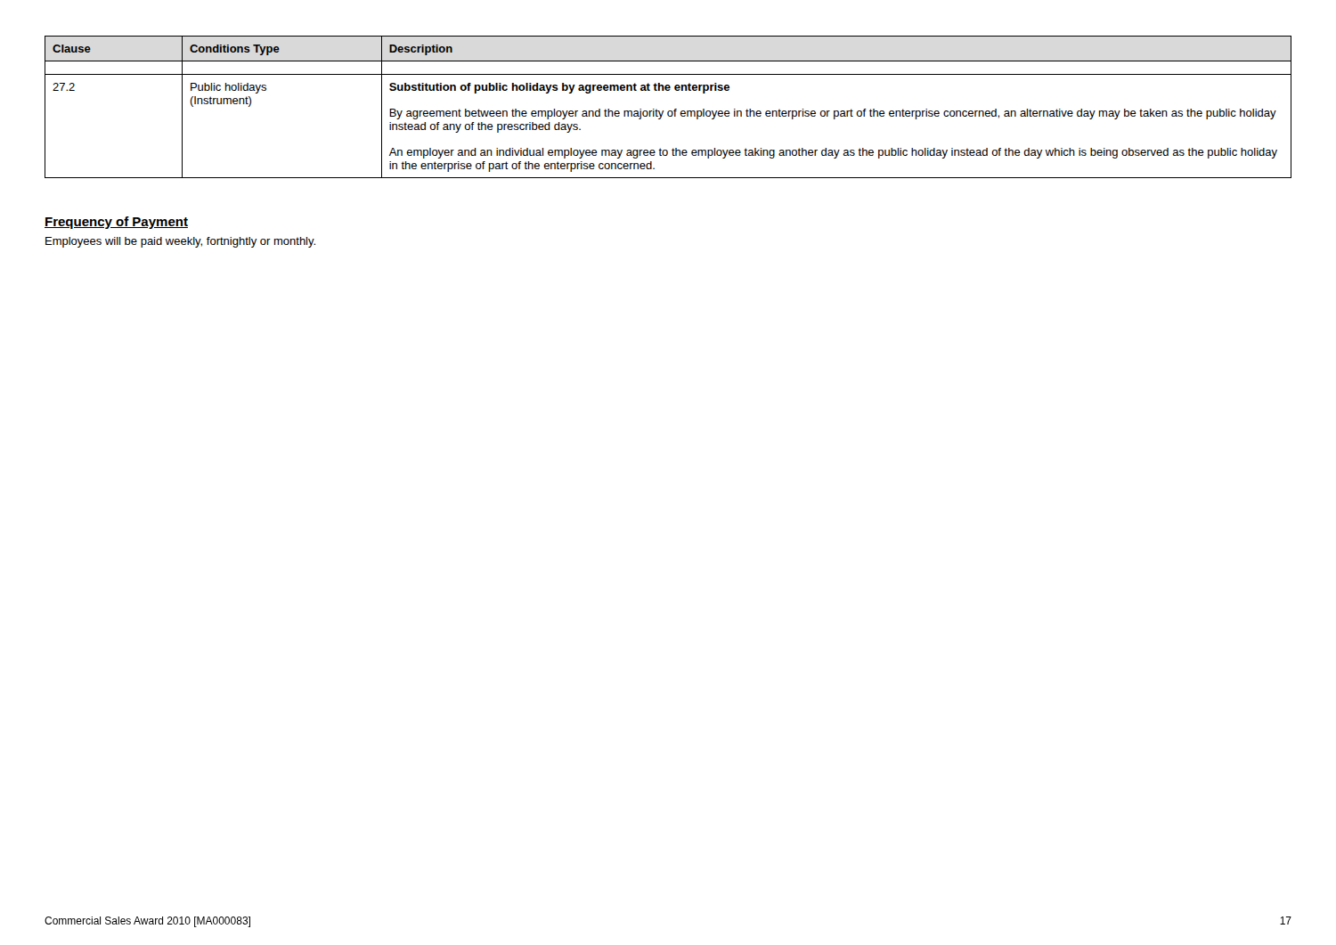| Clause | Conditions Type | Description |
| --- | --- | --- |
| 27.2 | Public holidays (Instrument) | Substitution of public holidays by agreement at the enterprise By agreement between the employer and the majority of employee in the enterprise or part of the enterprise concerned, an alternative day may be taken as the public holiday instead of any of the prescribed days. An employer and an individual employee may agree to the employee taking another day as the public holiday instead of the day which is being observed as the public holiday in the enterprise of part of the enterprise concerned. |
Frequency of Payment
Employees will be paid weekly, fortnightly or monthly.
Commercial Sales Award 2010 [MA000083] 17